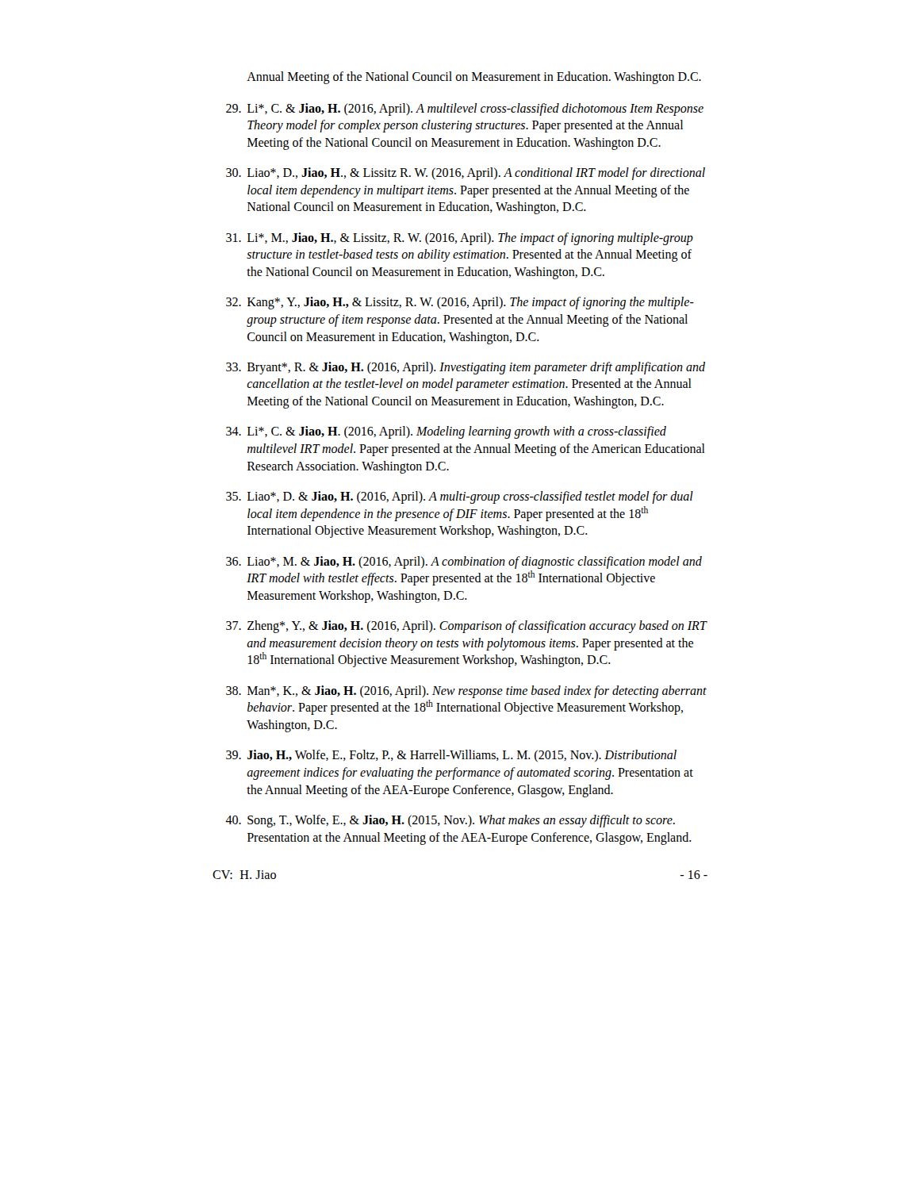Annual Meeting of the National Council on Measurement in Education. Washington D.C.
29. Li*, C. & Jiao, H. (2016, April). A multilevel cross-classified dichotomous Item Response Theory model for complex person clustering structures. Paper presented at the Annual Meeting of the National Council on Measurement in Education. Washington D.C.
30. Liao*, D., Jiao, H., & Lissitz R. W. (2016, April). A conditional IRT model for directional local item dependency in multipart items. Paper presented at the Annual Meeting of the National Council on Measurement in Education, Washington, D.C.
31. Li*, M., Jiao, H., & Lissitz, R. W. (2016, April). The impact of ignoring multiple-group structure in testlet-based tests on ability estimation. Presented at the Annual Meeting of the National Council on Measurement in Education, Washington, D.C.
32. Kang*, Y., Jiao, H., & Lissitz, R. W. (2016, April). The impact of ignoring the multiple-group structure of item response data. Presented at the Annual Meeting of the National Council on Measurement in Education, Washington, D.C.
33. Bryant*, R. & Jiao, H. (2016, April). Investigating item parameter drift amplification and cancellation at the testlet-level on model parameter estimation. Presented at the Annual Meeting of the National Council on Measurement in Education, Washington, D.C.
34. Li*, C. & Jiao, H. (2016, April). Modeling learning growth with a cross-classified multilevel IRT model. Paper presented at the Annual Meeting of the American Educational Research Association. Washington D.C.
35. Liao*, D. & Jiao, H. (2016, April). A multi-group cross-classified testlet model for dual local item dependence in the presence of DIF items. Paper presented at the 18th International Objective Measurement Workshop, Washington, D.C.
36. Liao*, M. & Jiao, H. (2016, April). A combination of diagnostic classification model and IRT model with testlet effects. Paper presented at the 18th International Objective Measurement Workshop, Washington, D.C.
37. Zheng*, Y., & Jiao, H. (2016, April). Comparison of classification accuracy based on IRT and measurement decision theory on tests with polytomous items. Paper presented at the 18th International Objective Measurement Workshop, Washington, D.C.
38. Man*, K., & Jiao, H. (2016, April). New response time based index for detecting aberrant behavior. Paper presented at the 18th International Objective Measurement Workshop, Washington, D.C.
39. Jiao, H., Wolfe, E., Foltz, P., & Harrell-Williams, L. M. (2015, Nov.). Distributional agreement indices for evaluating the performance of automated scoring. Presentation at the Annual Meeting of the AEA-Europe Conference, Glasgow, England.
40. Song, T., Wolfe, E., & Jiao, H. (2015, Nov.). What makes an essay difficult to score. Presentation at the Annual Meeting of the AEA-Europe Conference, Glasgow, England.
CV: H. Jiao - 16 -